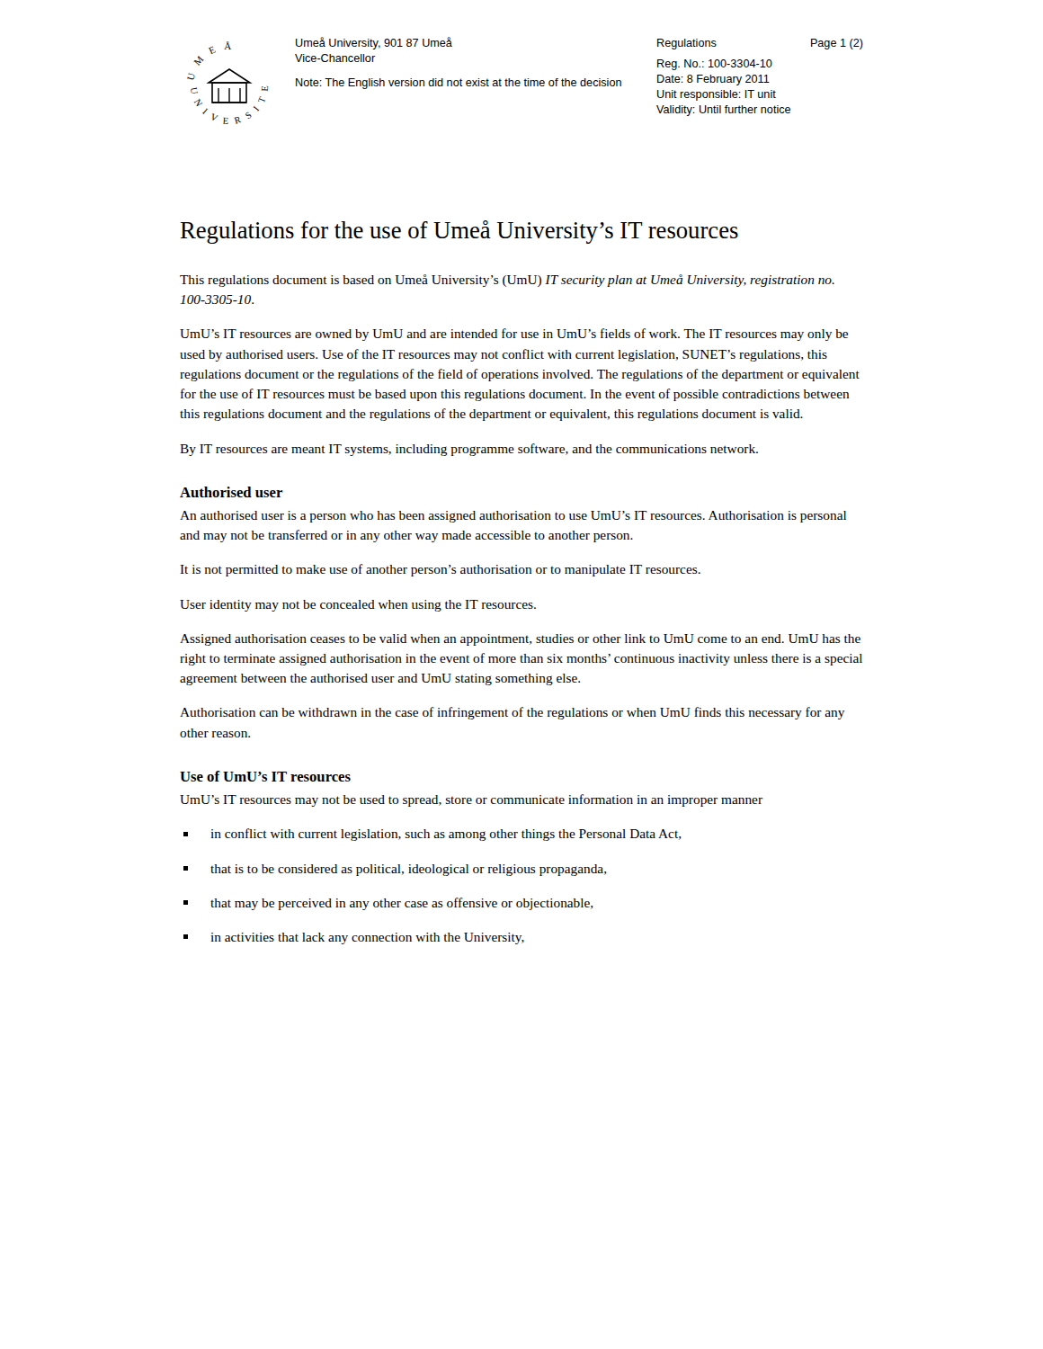U M E Å U N I V E R S I T E T
Umeå University, 901 87 Umeå
Vice-Chancellor
Note: The English version did not exist at the time of the decision
Regulations Page 1 (2)
Reg. No.: 100-3304-10
Date: 8 February 2011
Unit responsible: IT unit
Validity: Until further notice
Regulations for the use of Umeå University’s IT resources
This regulations document is based on Umeå University’s (UmU) IT security plan at Umeå University, registration no. 100-3305-10.
UmU’s IT resources are owned by UmU and are intended for use in UmU’s fields of work. The IT resources may only be used by authorised users. Use of the IT resources may not conflict with current legislation, SUNET’s regulations, this regulations document or the regulations of the field of operations involved. The regulations of the department or equivalent for the use of IT resources must be based upon this regulations document. In the event of possible contradictions between this regulations document and the regulations of the department or equivalent, this regulations document is valid.
By IT resources are meant IT systems, including programme software, and the communications network.
Authorised user
An authorised user is a person who has been assigned authorisation to use UmU’s IT resources. Authorisation is personal and may not be transferred or in any other way made accessible to another person.
It is not permitted to make use of another person’s authorisation or to manipulate IT resources.
User identity may not be concealed when using the IT resources.
Assigned authorisation ceases to be valid when an appointment, studies or other link to UmU come to an end. UmU has the right to terminate assigned authorisation in the event of more than six months’ continuous inactivity unless there is a special agreement between the authorised user and UmU stating something else.
Authorisation can be withdrawn in the case of infringement of the regulations or when UmU finds this necessary for any other reason.
Use of UmU’s IT resources
UmU’s IT resources may not be used to spread, store or communicate information in an improper manner
in conflict with current legislation, such as among other things the Personal Data Act,
that is to be considered as political, ideological or religious propaganda,
that may be perceived in any other case as offensive or objectionable,
in activities that lack any connection with the University,